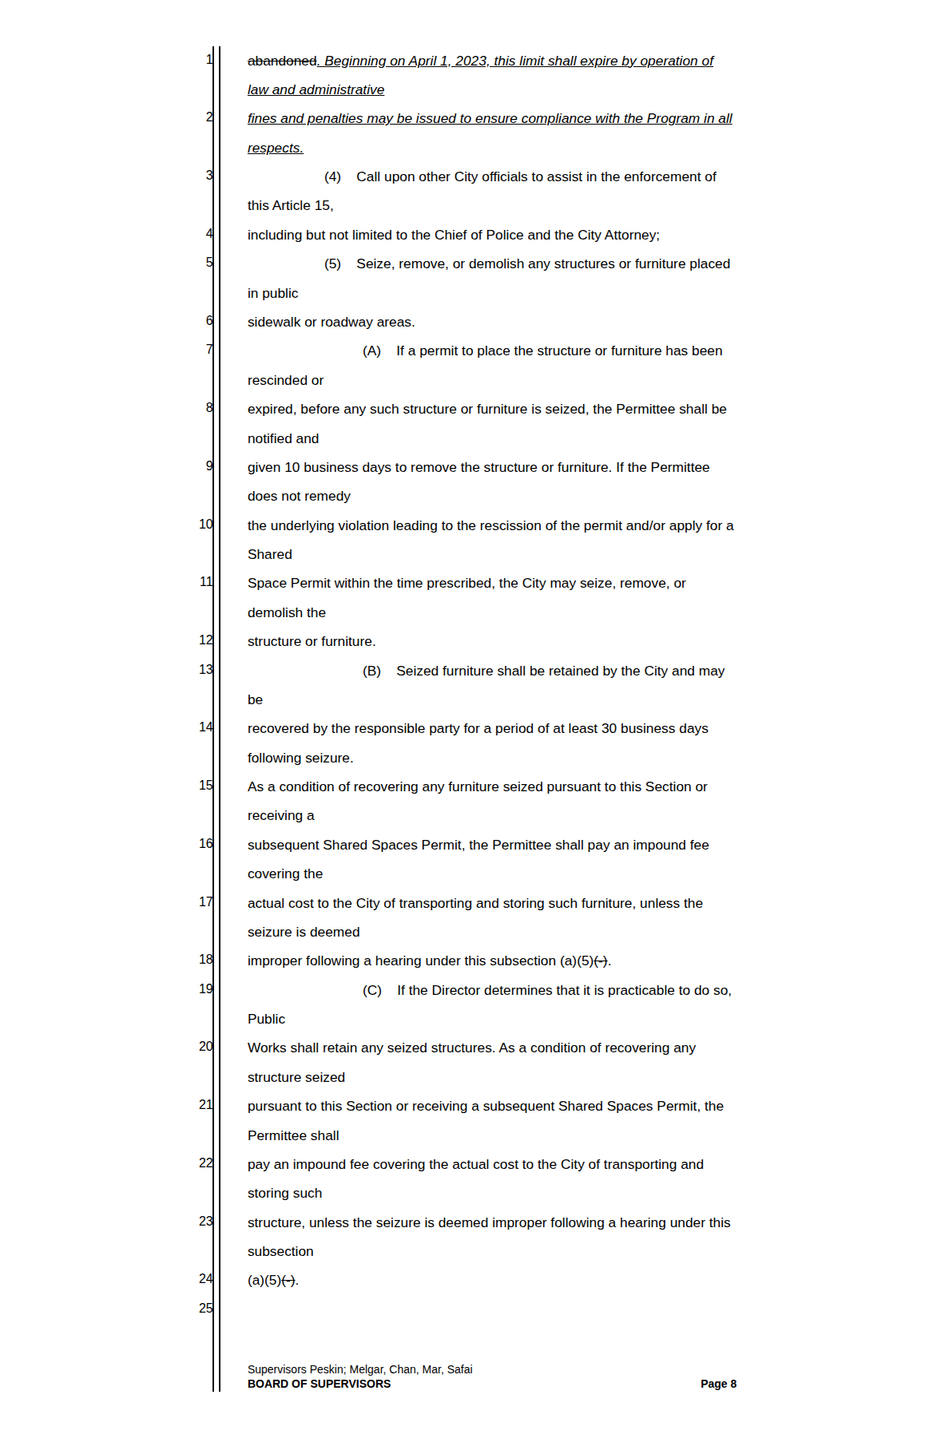abandoned. Beginning on April 1, 2023, this limit shall expire by operation of law and administrative
fines and penalties may be issued to ensure compliance with the Program in all respects.
(4) Call upon other City officials to assist in the enforcement of this Article 15,
including but not limited to the Chief of Police and the City Attorney;
(5) Seize, remove, or demolish any structures or furniture placed in public
sidewalk or roadway areas.
(A) If a permit to place the structure or furniture has been rescinded or
expired, before any such structure or furniture is seized, the Permittee shall be notified and
given 10 business days to remove the structure or furniture. If the Permittee does not remedy
the underlying violation leading to the rescission of the permit and/or apply for a Shared
Space Permit within the time prescribed, the City may seize, remove, or demolish the
structure or furniture.
(B) Seized furniture shall be retained by the City and may be
recovered by the responsible party for a period of at least 30 business days following seizure.
As a condition of recovering any furniture seized pursuant to this Section or receiving a
subsequent Shared Spaces Permit, the Permittee shall pay an impound fee covering the
actual cost to the City of transporting and storing such furniture, unless the seizure is deemed
improper following a hearing under this subsection (a)(5)(-).
(C) If the Director determines that it is practicable to do so, Public
Works shall retain any seized structures. As a condition of recovering any structure seized
pursuant to this Section or receiving a subsequent Shared Spaces Permit, the Permittee shall
pay an impound fee covering the actual cost to the City of transporting and storing such
structure, unless the seizure is deemed improper following a hearing under this subsection
(a)(5)(-).
Supervisors Peskin; Melgar, Chan, Mar, Safai
BOARD OF SUPERVISORSPage 8